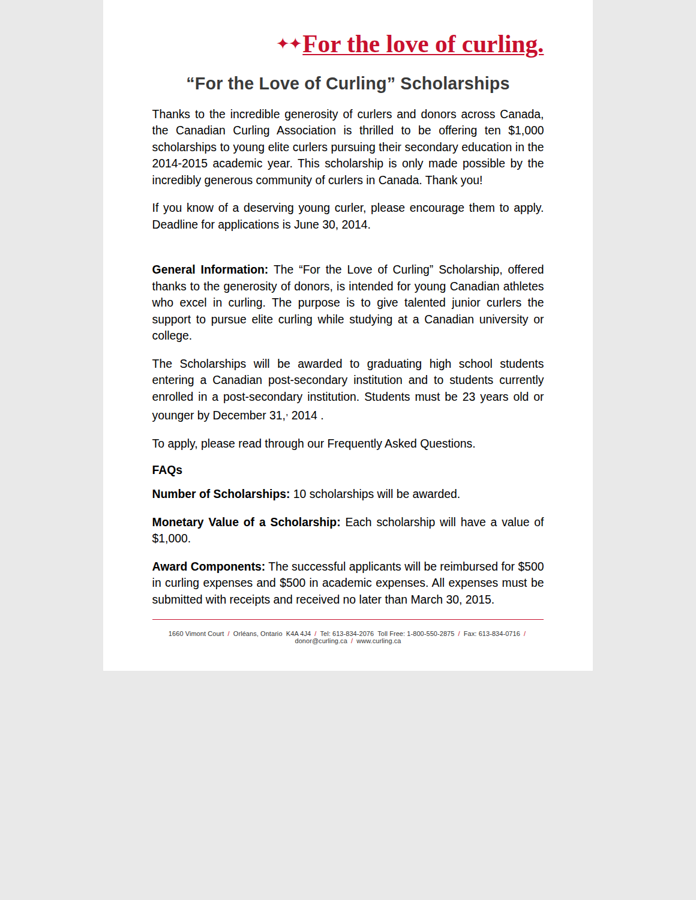✦✦For the love of curling.
“For the Love of Curling” Scholarships
Thanks to the incredible generosity of curlers and donors across Canada, the Canadian Curling Association is thrilled to be offering ten $1,000 scholarships to young elite curlers pursuing their secondary education in the 2014-2015 academic year. This scholarship is only made possible by the incredibly generous community of curlers in Canada. Thank you!
If you know of a deserving young curler, please encourage them to apply. Deadline for applications is June 30, 2014.
General Information: The “For the Love of Curling” Scholarship, offered thanks to the generosity of donors, is intended for young Canadian athletes who excel in curling. The purpose is to give talented junior curlers the support to pursue elite curling while studying at a Canadian university or college.
The Scholarships will be awarded to graduating high school students entering a Canadian post-secondary institution and to students currently enrolled in a post-secondary institution. Students must be 23 years old or younger by December 31,, 2014 .
To apply, please read through our Frequently Asked Questions.
FAQs
Number of Scholarships: 10 scholarships will be awarded.
Monetary Value of a Scholarship: Each scholarship will have a value of $1,000.
Award Components: The successful applicants will be reimbursed for $500 in curling expenses and $500 in academic expenses. All expenses must be submitted with receipts and received no later than March 30, 2015.
1660 Vimont Court / Orléans, Ontario K4A 4J4 / Tel: 613-834-2076 Toll Free: 1-800-550-2875 / Fax: 613-834-0716 / donor@curling.ca / www.curling.ca